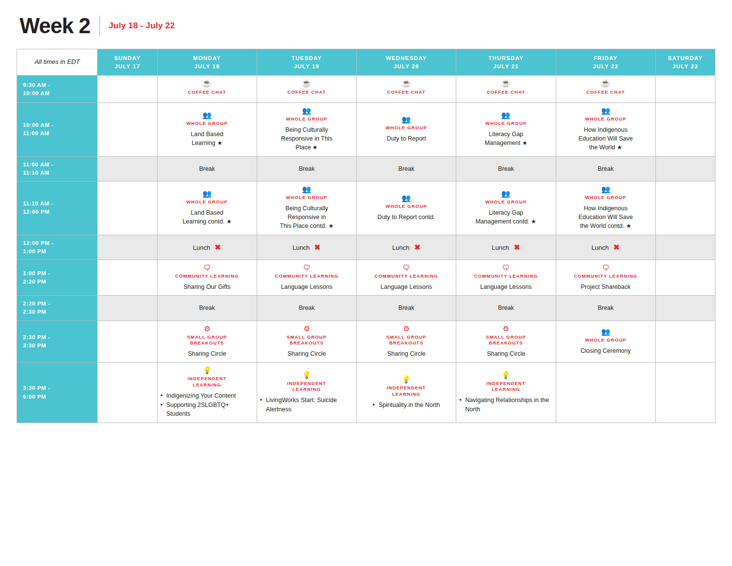Week 2
July 18 - July 22
| All times in EDT | SUNDAY JULY 17 | MONDAY JULY 18 | TUESDAY JULY 19 | WEDNESDAY JULY 20 | THURSDAY JULY 21 | FRIDAY JULY 22 | SATURDAY JULY 23 |
| --- | --- | --- | --- | --- | --- | --- | --- |
| 9:30 AM - 10:00 AM | | ☕ COFFEE CHAT | ☕ COFFEE CHAT | ☕ COFFEE CHAT | ☕ COFFEE CHAT | ☕ COFFEE CHAT | |
| 10:00 AM - 11:00 AM | | 👥 WHOLE GROUP Land Based Learning ★ | 👥 WHOLE GROUP Being Culturally Responsive in This Place ★ | 👥 WHOLE GROUP Duty to Report | 👥 WHOLE GROUP Literacy Gap Management ★ | 👥 WHOLE GROUP How Indigenous Education Will Save the World ★ | |
| 11:00 AM - 11:10 AM | | Break | Break | Break | Break | Break | |
| 11:10 AM - 12:00 PM | | 👥 WHOLE GROUP Land Based Learning contd. ★ | 👥 WHOLE GROUP Being Culturally Responsive in This Place contd. ★ | 👥 WHOLE GROUP Duty to Report contd. | 👥 WHOLE GROUP Literacy Gap Management contd. ★ | 👥 WHOLE GROUP How Indigenous Education Will Save the World contd. ★ | |
| 12:00 PM - 1:00 PM | | Lunch ✖ | Lunch ✖ | Lunch ✖ | Lunch ✖ | Lunch ✖ | |
| 1:00 PM - 2:20 PM | | 🗨 COMMUNITY LEARNING Sharing Our Gifts | 🗨 COMMUNITY LEARNING Language Lessons | 🗨 COMMUNITY LEARNING Language Lessons | 🗨 COMMUNITY LEARNING Language Lessons | 🗨 COMMUNITY LEARNING Project Shareback | |
| 2:20 PM - 2:30 PM | | Break | Break | Break | Break | Break | |
| 2:30 PM - 3:30 PM | | ⚙ SMALL GROUP BREAKOUTS Sharing Circle | ⚙ SMALL GROUP BREAKOUTS Sharing Circle | ⚙ SMALL GROUP BREAKOUTS Sharing Circle | ⚙ SMALL GROUP BREAKOUTS Sharing Circle | 👥 WHOLE GROUP Closing Ceremony | |
| 3:30 PM - 5:00 PM | | 💡 INDEPENDENT LEARNING Indigenizing Your Content Supporting 2SLGBTQ+ Students | 💡 INDEPENDENT LEARNING LivingWorks Start: Suicide Alertness | 💡 INDEPENDENT LEARNING Spirituality in the North | 💡 INDEPENDENT LEARNING Navigating Relationships in the North | | |